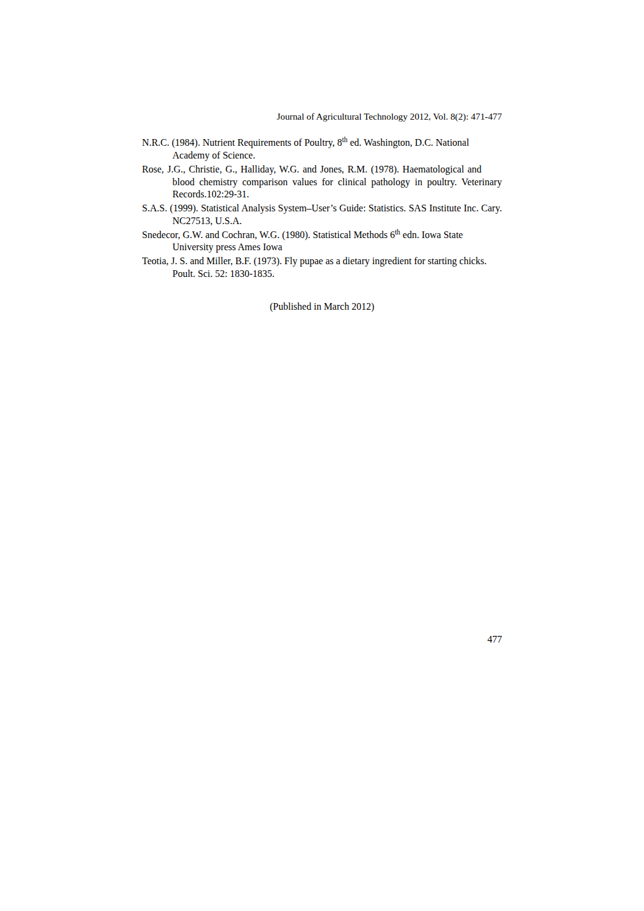Journal of Agricultural Technology 2012, Vol. 8(2): 471-477
N.R.C. (1984). Nutrient Requirements of Poultry, 8th ed. Washington, D.C. National Academy of Science.
Rose, J.G., Christie, G., Halliday, W.G. and Jones, R.M. (1978). Haematological and blood chemistry comparison values for clinical pathology in poultry. Veterinary Records.102:29-31.
S.A.S. (1999). Statistical Analysis System–User’s Guide: Statistics. SAS Institute Inc. Cary. NC27513, U.S.A.
Snedecor, G.W. and Cochran, W.G. (1980). Statistical Methods 6th edn. Iowa State University press Ames Iowa
Teotia, J. S. and Miller, B.F. (1973). Fly pupae as a dietary ingredient for starting chicks. Poult. Sci. 52: 1830-1835.
(Published in March 2012)
477